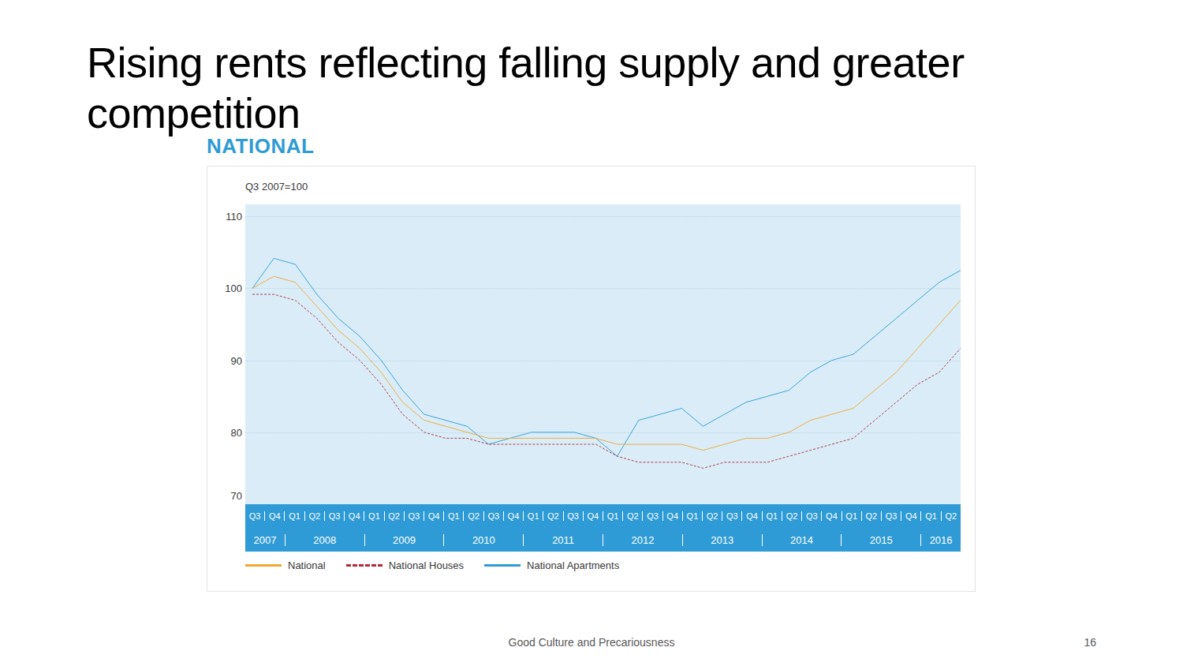Rising rents reflecting falling supply and greater competition
NATIONAL
Q3 2007=100
110 100 90 80 70
Q3
Q4
Q1
Q2
Q3
Q4
Q1
Q2
Q3
Q4
Q1
Q2
Q3
Q4
Q1
Q2
Q3
Q4
Q1
Q2
Q3
Q4
Q1
Q2
Q3
Q4
Q1
Q2
Q3
Q4
Q1
Q2
Q3
Q4
Q1
Q2
2007
2008
2009
2010
2011
2012
2013
2014
2015
2016
National
National Houses
National Apartments
Good Culture and Precariousness
16